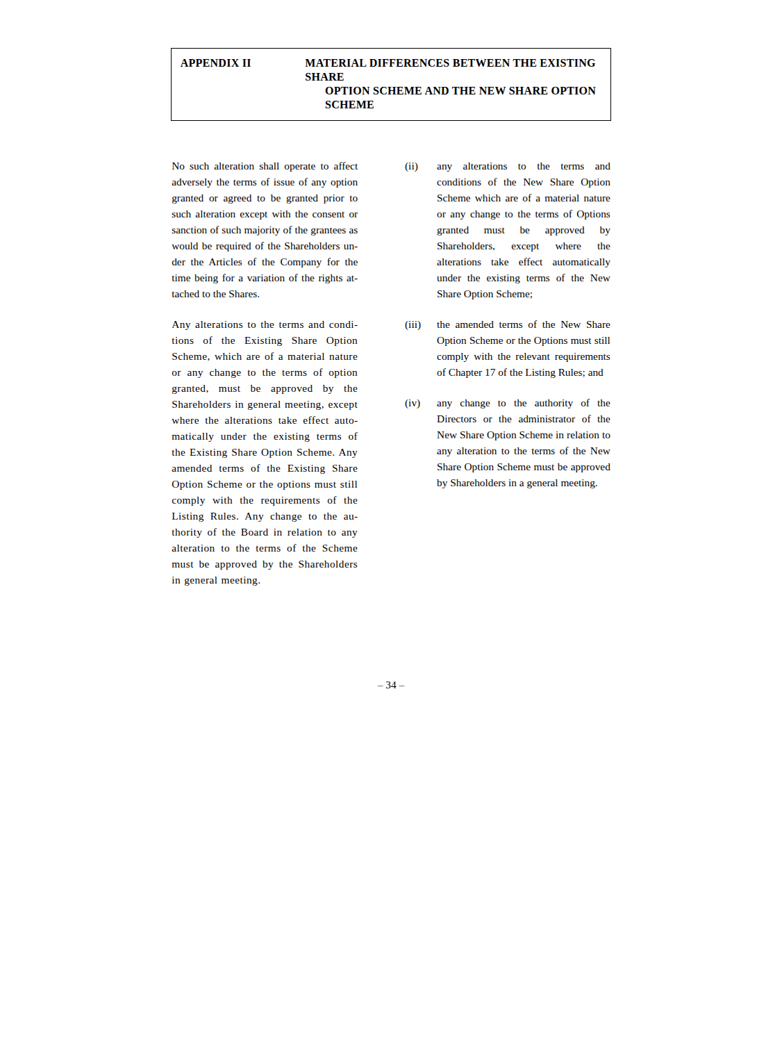| APPENDIX II | MATERIAL DIFFERENCES BETWEEN THE EXISTING SHARE OPTION SCHEME AND THE NEW SHARE OPTION SCHEME |
| No such alteration shall operate to affect adversely the terms of issue of any option granted or agreed to be granted prior to such alteration except with the consent or sanction of such majority of the grantees as would be required of the Shareholders under the Articles of the Company for the time being for a variation of the rights attached to the Shares. Any alterations to the terms and conditions of the Existing Share Option Scheme, which are of a material nature or any change to the terms of option granted, must be approved by the Shareholders in general meeting, except where the alterations take effect automatically under the existing terms of the Existing Share Option Scheme. Any amended terms of the Existing Share Option Scheme or the options must still comply with the requirements of the Listing Rules. Any change to the authority of the Board in relation to any alteration to the terms of the Scheme must be approved by the Shareholders in general meeting. | | (ii) any alterations to the terms and conditions of the New Share Option Scheme which are of a material nature or any change to the terms of Options granted must be approved by Shareholders, except where the alterations take effect automatically under the existing terms of the New Share Option Scheme; (iii) the amended terms of the New Share Option Scheme or the Options must still comply with the relevant requirements of Chapter 17 of the Listing Rules; and (iv) any change to the authority of the Directors or the administrator of the New Share Option Scheme in relation to any alteration to the terms of the New Share Option Scheme must be approved by Shareholders in a general meeting. |
– 34 –